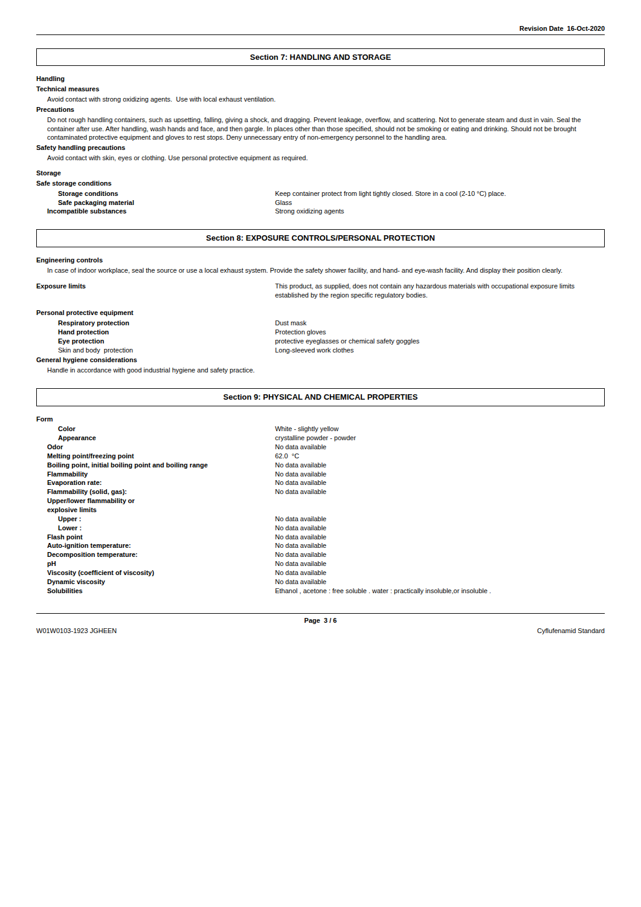Revision Date 16-Oct-2020
Section 7: HANDLING AND STORAGE
Handling
Technical measures
Avoid contact with strong oxidizing agents. Use with local exhaust ventilation.
Precautions
Do not rough handling containers, such as upsetting, falling, giving a shock, and dragging. Prevent leakage, overflow, and scattering. Not to generate steam and dust in vain. Seal the container after use. After handling, wash hands and face, and then gargle. In places other than those specified, should not be smoking or eating and drinking. Should not be brought contaminated protective equipment and gloves to rest stops. Deny unnecessary entry of non-emergency personnel to the handling area.
Safety handling precautions
Avoid contact with skin, eyes or clothing. Use personal protective equipment as required.
Storage
Safe storage conditions
| Storage conditions | Keep container protect from light tightly closed. Store in a cool (2-10 °C) place. |
| Safe packaging material | Glass |
| Incompatible substances | Strong oxidizing agents |
Section 8: EXPOSURE CONTROLS/PERSONAL PROTECTION
Engineering controls
In case of indoor workplace, seal the source or use a local exhaust system. Provide the safety shower facility, and hand- and eye-wash facility. And display their position clearly.
| Exposure limits | This product, as supplied, does not contain any hazardous materials with occupational exposure limits established by the region specific regulatory bodies. |
Personal protective equipment
| Respiratory protection | Dust mask |
| Hand protection | Protection gloves |
| Eye protection | protective eyeglasses or chemical safety goggles |
| Skin and body protection | Long-sleeved work clothes |
General hygiene considerations
Handle in accordance with good industrial hygiene and safety practice.
Section 9: PHYSICAL AND CHEMICAL PROPERTIES
Form
| Color | White - slightly yellow |
| Appearance | crystalline powder - powder |
| Odor | No data available |
| Melting point/freezing point | 62.0 °C |
| Boiling point, initial boiling point and boiling range | No data available |
| Flammability | No data available |
| Evaporation rate: | No data available |
| Flammability (solid, gas): | No data available |
| Upper/lower flammability or | |
| explosive limits | |
| Upper : | No data available |
| Lower : | No data available |
| Flash point | No data available |
| Auto-ignition temperature: | No data available |
| Decomposition temperature: | No data available |
| pH | No data available |
| Viscosity (coefficient of viscosity) | No data available |
| Dynamic viscosity | No data available |
| Solubilities | Ethanol , acetone : free soluble . water : practically insoluble,or insoluble . |
Page 3 / 6
W01W0103-1923 JGHEEN
Cyflufenamid Standard